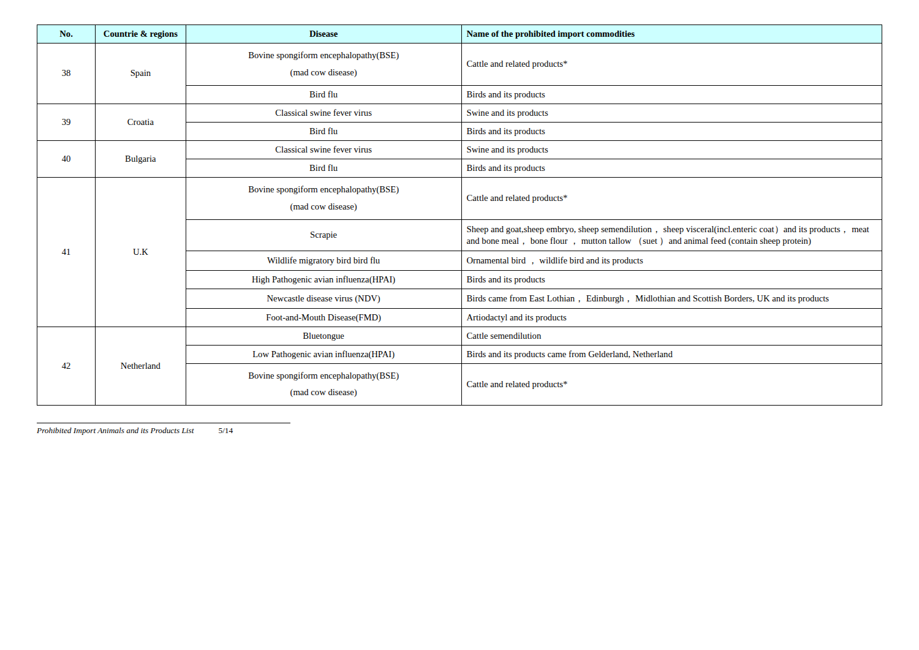| No. | Countrie & regions | Disease | Name of the prohibited import commodities |
| --- | --- | --- | --- |
| 38 | Spain | Bovine spongiform encephalopathy(BSE) (mad cow disease) | Cattle and related products* |
| Bird flu | Birds and its products |
| 39 | Croatia | Classical swine fever virus | Swine and its products |
| Bird flu | Birds and its products |
| 40 | Bulgaria | Classical swine fever virus | Swine and its products |
| Bird flu | Birds and its products |
| 41 | U.K | Bovine spongiform encephalopathy(BSE) (mad cow disease) | Cattle and related products* |
| Scrapie | Sheep and goat,sheep embryo, sheep semendilution， sheep visceral(incl.enteric coat）and its products， meat and bone meal， bone flour ， mutton tallow （suet ）and animal feed (contain sheep protein) |
| Wildlife migratory bird bird flu | Ornamental bird ， wildlife bird and its products |
| High Pathogenic avian influenza(HPAI) | Birds and its products |
| Newcastle disease virus (NDV) | Birds came from East Lothian， Edinburgh， Midlothian and Scottish Borders, UK and its products |
| Foot-and-Mouth Disease(FMD) | Artiodactyl and its products |
| 42 | Netherland | Bluetongue | Cattle semendilution |
| Low Pathogenic avian influenza(HPAI) | Birds and its products came from Gelderland, Netherland |
| Bovine spongiform encephalopathy(BSE) (mad cow disease) | Cattle and related products* |
Prohibited Import Animals and its Products List 5/14